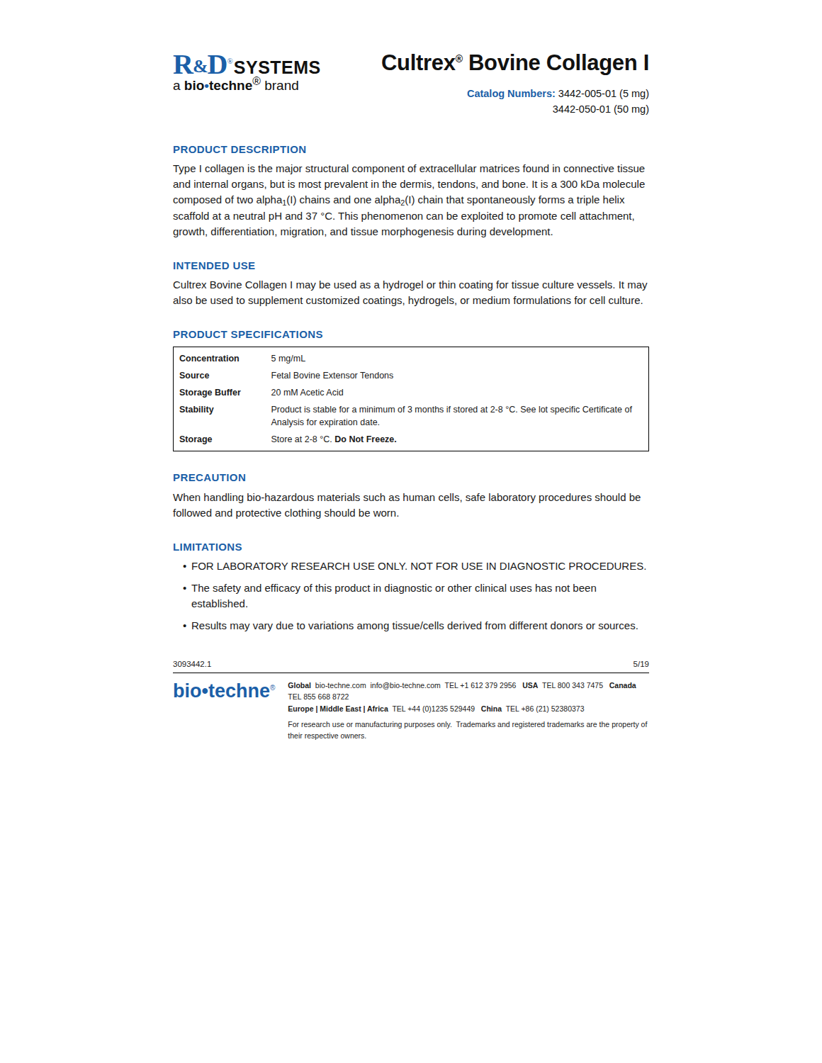R&D®SYSTEMS
a bio•techne® brand
Cultrex® Bovine Collagen I
Catalog Numbers: 3442-005-01 (5 mg)
3442-050-01 (50 mg)
Product Description
Type I collagen is the major structural component of extracellular matrices found in connective tissue and internal organs, but is most prevalent in the dermis, tendons, and bone. It is a 300 kDa molecule composed of two alpha1(I) chains and one alpha2(I) chain that spontaneously forms a triple helix scaffold at a neutral pH and 37 °C. This phenomenon can be exploited to promote cell attachment, growth, differentiation, migration, and tissue morphogenesis during development.
Intended Use
Cultrex Bovine Collagen I may be used as a hydrogel or thin coating for tissue culture vessels. It may also be used to supplement customized coatings, hydrogels, or medium formulations for cell culture.
Product Specifications
| Concentration | 5 mg/mL |
| Source | Fetal Bovine Extensor Tendons |
| Storage Buffer | 20 mM Acetic Acid |
| Stability | Product is stable for a minimum of 3 months if stored at 2-8 °C. See lot specific Certificate of Analysis for expiration date. |
| Storage | Store at 2-8 °C. Do Not Freeze. |
Precaution
When handling bio-hazardous materials such as human cells, safe laboratory procedures should be followed and protective clothing should be worn.
Limitations
FOR LABORATORY RESEARCH USE ONLY. NOT FOR USE IN DIAGNOSTIC PROCEDURES.
The safety and efficacy of this product in diagnostic or other clinical uses has not been established.
Results may vary due to variations among tissue/cells derived from different donors or sources.
3093442.1 5/19
bio•techne®
Global bio-techne.com info@bio-techne.com TEL +1 612 379 2956 USA TEL 800 343 7475 Canada TEL 855 668 8722
Europe | Middle East | Africa TEL +44 (0)1235 529449 China TEL +86 (21) 52380373
For research use or manufacturing purposes only. Trademarks and registered trademarks are the property of their respective owners.